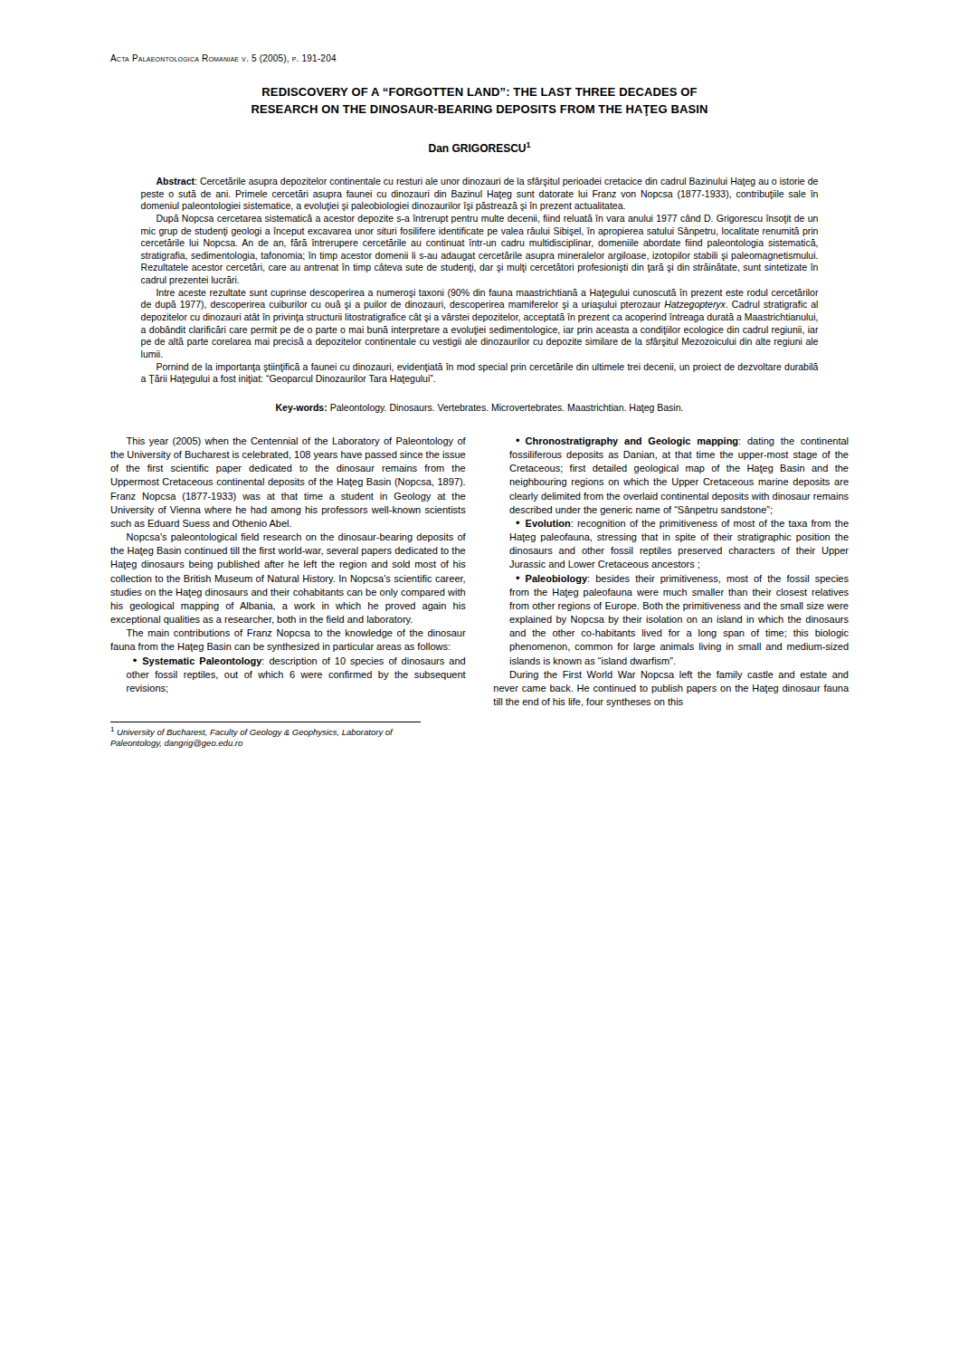Acta Palaeontologica Romaniae v. 5 (2005), p. 191-204
Rediscovery of a “Forgotten Land”: The Last Three Decades of
Research on the Dinosaur-Bearing Deposits from the Haţeg Basin
Dan GRIGORESCU1
Abstract: Cercetările asupra depozitelor continentale cu resturi ale unor dinozauri de la sfârşitul perioadei cretacice din cadrul Bazinului Haţeg au o istorie de peste o sută de ani. Primele cercetări asupra faunei cu dinozauri din Bazinul Haţeg sunt datorate lui Franz von Nopcsa (1877-1933), contribuţiile sale în domeniul paleontologiei sistematice, a evoluţiei şi paleobiologiei dinozaurilor îşi păstrează şi în prezent actualitatea.
După Nopcsa cercetarea sistematică a acestor depozite s-a întrerupt pentru multe decenii, fiind reluată în vara anului 1977 când D. Grigorescu însoţit de un mic grup de studenţi geologi a început excavarea unor situri fosilifere identificate pe valea râului Sibişel, în apropierea satului Sânpetru, localitate renumită prin cercetările lui Nopcsa. An de an, fără întrerupere cercetările au continuat într-un cadru multidisciplinar, domeniile abordate fiind paleontologia sistematică, stratigrafia, sedimentologia, tafonomia; în timp acestor domenii li s-au adaugat cercetările asupra mineralelor argiloase, izotopilor stabili şi paleomagnetismului. Rezultatele acestor cercetări, care au antrenat în timp câteva sute de studenţi, dar şi mulţi cercetători profesionişti din ţară şi din străinătate, sunt sintetizate în cadrul prezentei lucrări.
Intre aceste rezultate sunt cuprinse descoperirea a numeroşi taxoni (90% din fauna maastrichtiană a Haţegului cunoscută în prezent este rodul cercetărilor de după 1977), descoperirea cuiburilor cu ouă şi a puilor de dinozauri, descoperirea mamiferelor şi a uriaşului pterozaur Hatzegopteryx. Cadrul stratigrafic al depozitelor cu dinozauri atât în privinţa structurii litostratigrafice cât şi a vârstei depozitelor, acceptată în prezent ca acoperind întreaga durată a Maastrichtianului, a dobândit clarificări care permit pe de o parte o mai bună interpretare a evoluţiei sedimentologice, iar prin aceasta a condiţiilor ecologice din cadrul regiunii, iar pe de altă parte corelarea mai precisă a depozitelor continentale cu vestigii ale dinozaurilor cu depozite similare de la sfârşitul Mezozoicului din alte regiuni ale lumii.
Pornind de la importanţa ştiinţifică a faunei cu dinozauri, evidenţiată în mod special prin cercetările din ultimele trei decenii, un proiect de dezvoltare durabilă a Ţării Haţegului a fost iniţiat: “Geoparcul Dinozaurilor Tara Haţegului”.
Key-words: Paleontology. Dinosaurs. Vertebrates. Microvertebrates. Maastrichtian. Haţeg Basin.
This year (2005) when the Centennial of the Laboratory of Paleontology of the University of Bucharest is celebrated, 108 years have passed since the issue of the first scientific paper dedicated to the dinosaur remains from the Uppermost Cretaceous continental deposits of the Haţeg Basin (Nopcsa, 1897). Franz Nopcsa (1877-1933) was at that time a student in Geology at the University of Vienna where he had among his professors well-known scientists such as Eduard Suess and Othenio Abel.
Nopcsa's paleontological field research on the dinosaur-bearing deposits of the Haţeg Basin continued till the first world-war, several papers dedicated to the Haţeg dinosaurs being published after he left the region and sold most of his collection to the British Museum of Natural History. In Nopcsa's scientific career, studies on the Haţeg dinosaurs and their cohabitants can be only compared with his geological mapping of Albania, a work in which he proved again his exceptional qualities as a researcher, both in the field and laboratory.
The main contributions of Franz Nopcsa to the knowledge of the dinosaur fauna from the Haţeg Basin can be synthesized in particular areas as follows:
Systematic Paleontology: description of 10 species of dinosaurs and other fossil reptiles, out of which 6 were confirmed by the subsequent revisions;
Chronostratigraphy and Geologic mapping: dating the continental fossiliferous deposits as Danian, at that time the upper-most stage of the Cretaceous; first detailed geological map of the Haţeg Basin and the neighbouring regions on which the Upper Cretaceous marine deposits are clearly delimited from the overlaid continental deposits with dinosaur remains described under the generic name of “Sânpetru sandstone”;
Evolution: recognition of the primitiveness of most of the taxa from the Haţeg paleofauna, stressing that in spite of their stratigraphic position the dinosaurs and other fossil reptiles preserved characters of their Upper Jurassic and Lower Cretaceous ancestors ;
Paleobiology: besides their primitiveness, most of the fossil species from the Haţeg paleofauna were much smaller than their closest relatives from other regions of Europe. Both the primitiveness and the small size were explained by Nopcsa by their isolation on an island in which the dinosaurs and the other co-habitants lived for a long span of time; this biologic phenomenon, common for large animals living in small and medium-sized islands is known as “island dwarfism”.
During the First World War Nopcsa left the family castle and estate and never came back. He continued to publish papers on the Haţeg dinosaur fauna till the end of his life, four syntheses on this
1 University of Bucharest, Faculty of Geology & Geophysics, Laboratory of Paleontology, dangrig@geo.edu.ro